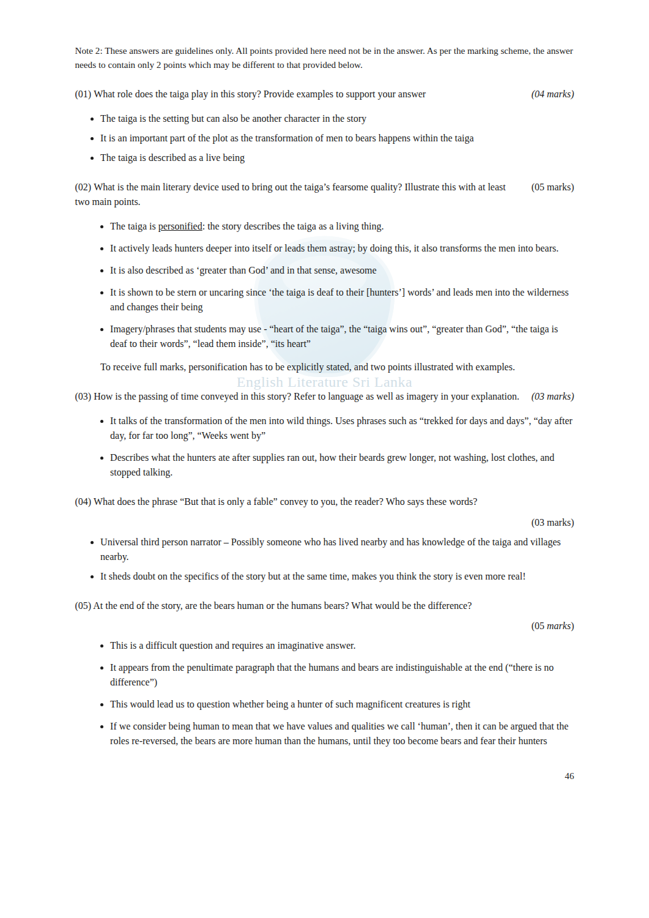English Literature Sri Lanka
Note 2: These answers are guidelines only. All points provided here need not be in the answer. As per the marking scheme, the answer needs to contain only 2 points which may be different to that provided below.
(04 marks) What role does the taiga play in this story? Provide examples to support your answer
The taiga is the setting but can also be another character in the story
It is an important part of the plot as the transformation of men to bears happens within the taiga
The taiga is described as a live being
(05 marks) What is the main literary device used to bring out the taiga’s fearsome quality? Illustrate this with at least two main points.
The taiga is personified: the story describes the taiga as a living thing.
It actively leads hunters deeper into itself or leads them astray; by doing this, it also transforms the men into bears.
It is also described as ‘greater than God’ and in that sense, awesome
It is shown to be stern or uncaring since ‘the taiga is deaf to their [hunters’] words’ and leads men into the wilderness and changes their being
Imagery/phrases that students may use - “heart of the taiga”, the “taiga wins out”, “greater than God”, “the taiga is deaf to their words”, “lead them inside”, “its heart”
To receive full marks, personification has to be explicitly stated, and two points illustrated with examples.
(03 marks) How is the passing of time conveyed in this story? Refer to language as well as imagery in your explanation.
It talks of the transformation of the men into wild things. Uses phrases such as “trekked for days and days”, “day after day, for far too long”, “Weeks went by”
Describes what the hunters ate after supplies ran out, how their beards grew longer, not washing, lost clothes, and stopped talking.
What does the phrase “But that is only a fable” convey to you, the reader? Who says these words?
(03 marks)
Universal third person narrator – Possibly someone who has lived nearby and has knowledge of the taiga and villages nearby.
It sheds doubt on the specifics of the story but at the same time, makes you think the story is even more real!
At the end of the story, are the bears human or the humans bears? What would be the difference?
(05 marks)
This is a difficult question and requires an imaginative answer.
It appears from the penultimate paragraph that the humans and bears are indistinguishable at the end (“there is no difference”)
This would lead us to question whether being a hunter of such magnificent creatures is right
If we consider being human to mean that we have values and qualities we call ‘human’, then it can be argued that the roles re-reversed, the bears are more human than the humans, until they too become bears and fear their hunters
46